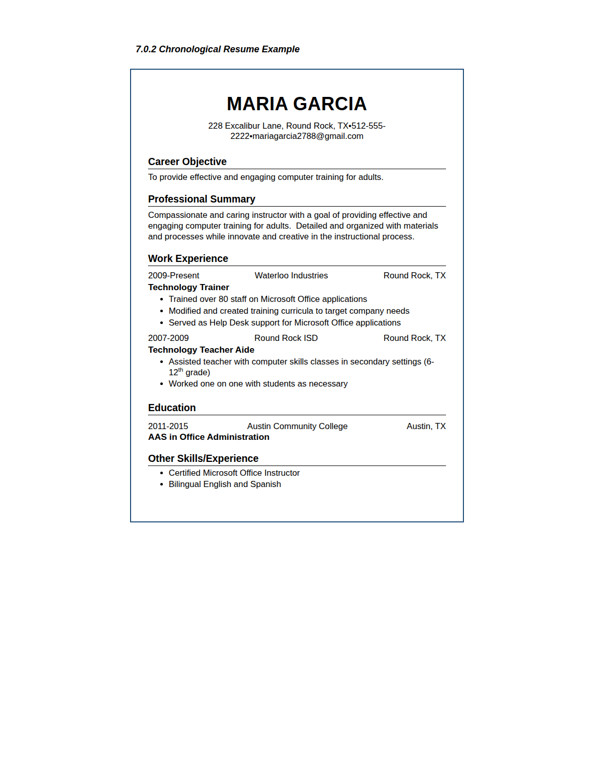7.0.2 Chronological Resume Example
MARIA GARCIA
228 Excalibur Lane, Round Rock, TX•512-555-2222•mariagarcia2788@gmail.com
Career Objective
To provide effective and engaging computer training for adults.
Professional Summary
Compassionate and caring instructor with a goal of providing effective and engaging computer training for adults. Detailed and organized with materials and processes while innovate and creative in the instructional process.
Work Experience
2009-Present Waterloo Industries Round Rock, TX
Technology Trainer
Trained over 80 staff on Microsoft Office applications
Modified and created training curricula to target company needs
Served as Help Desk support for Microsoft Office applications
2007-2009 Round Rock ISD Round Rock, TX
Technology Teacher Aide
Assisted teacher with computer skills classes in secondary settings (6-12th grade)
Worked one on one with students as necessary
Education
2011-2015 Austin Community College Austin, TX
AAS in Office Administration
Other Skills/Experience
Certified Microsoft Office Instructor
Bilingual English and Spanish